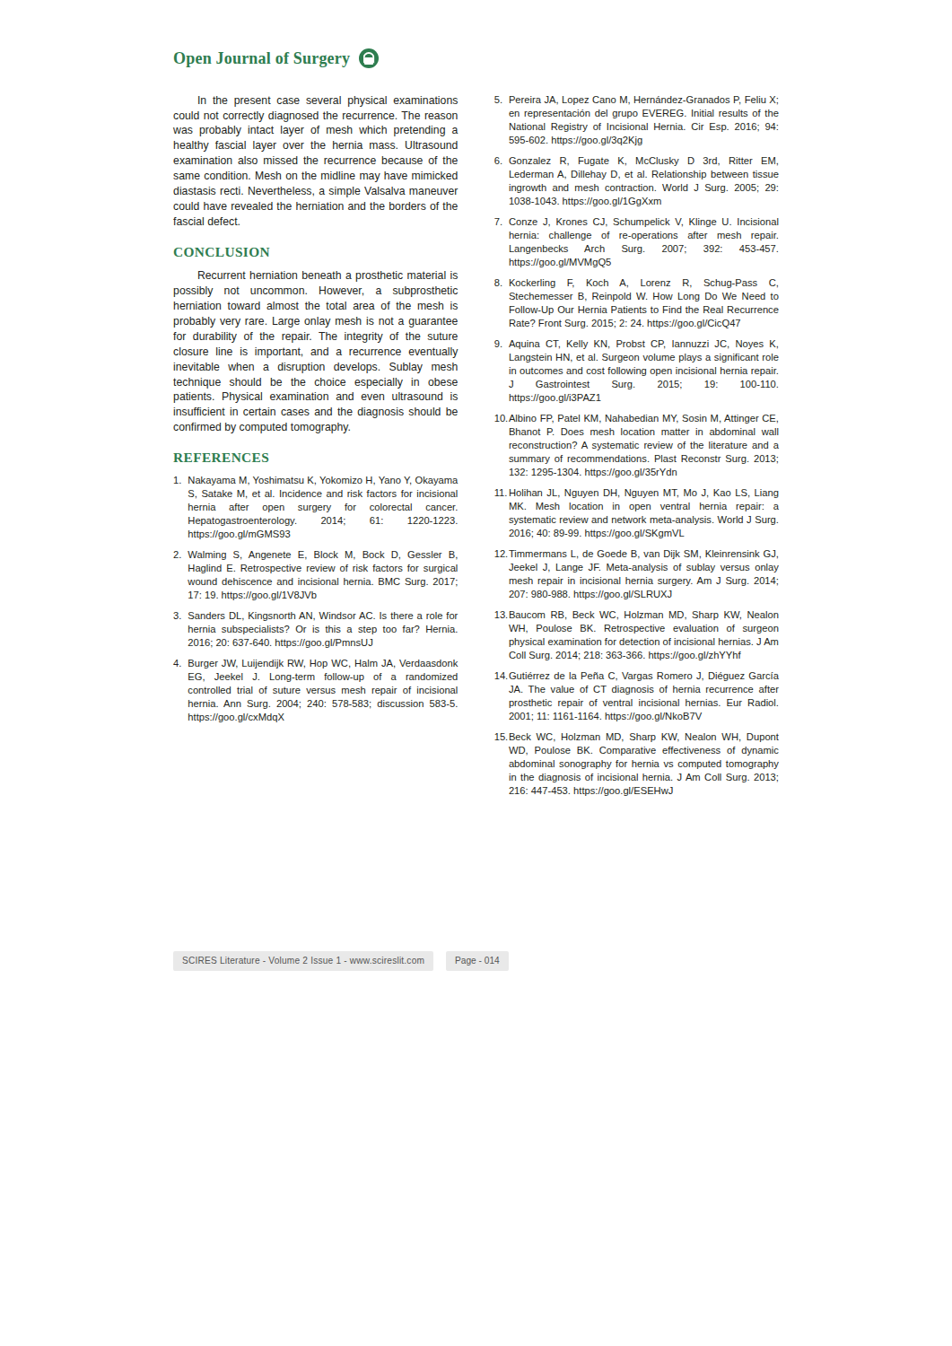Open Journal of Surgery
In the present case several physical examinations could not correctly diagnosed the recurrence. The reason was probably intact layer of mesh which pretending a healthy fascial layer over the hernia mass. Ultrasound examination also missed the recurrence because of the same condition. Mesh on the midline may have mimicked diastasis recti. Nevertheless, a simple Valsalva maneuver could have revealed the herniation and the borders of the fascial defect.
CONCLUSION
Recurrent herniation beneath a prosthetic material is possibly not uncommon. However, a subprosthetic herniation toward almost the total area of the mesh is probably very rare. Large onlay mesh is not a guarantee for durability of the repair. The integrity of the suture closure line is important, and a recurrence eventually inevitable when a disruption develops. Sublay mesh technique should be the choice especially in obese patients. Physical examination and even ultrasound is insufficient in certain cases and the diagnosis should be confirmed by computed tomography.
REFERENCES
Nakayama M, Yoshimatsu K, Yokomizo H, Yano Y, Okayama S, Satake M, et al. Incidence and risk factors for incisional hernia after open surgery for colorectal cancer. Hepatogastroenterology. 2014; 61: 1220-1223. https://goo.gl/mGMS93
Walming S, Angenete E, Block M, Bock D, Gessler B, Haglind E. Retrospective review of risk factors for surgical wound dehiscence and incisional hernia. BMC Surg. 2017; 17: 19. https://goo.gl/1V8JVb
Sanders DL, Kingsnorth AN, Windsor AC. Is there a role for hernia subspecialists? Or is this a step too far? Hernia. 2016; 20: 637-640. https://goo.gl/PmnsUJ
Burger JW, Luijendijk RW, Hop WC, Halm JA, Verdaasdonk EG, Jeekel J. Long-term follow-up of a randomized controlled trial of suture versus mesh repair of incisional hernia. Ann Surg. 2004; 240: 578-583; discussion 583-5. https://goo.gl/cxMdqX
Pereira JA, Lopez Cano M, Hernández-Granados P, Feliu X; en representación del grupo EVEREG. Initial results of the National Registry of Incisional Hernia. Cir Esp. 2016; 94: 595-602. https://goo.gl/3q2Kjg
Gonzalez R, Fugate K, McClusky D 3rd, Ritter EM, Lederman A, Dillehay D, et al. Relationship between tissue ingrowth and mesh contraction. World J Surg. 2005; 29: 1038-1043. https://goo.gl/1GgXxm
Conze J, Krones CJ, Schumpelick V, Klinge U. Incisional hernia: challenge of re-operations after mesh repair. Langenbecks Arch Surg. 2007; 392: 453-457. https://goo.gl/MVMgQ5
Kockerling F, Koch A, Lorenz R, Schug-Pass C, Stechemesser B, Reinpold W. How Long Do We Need to Follow-Up Our Hernia Patients to Find the Real Recurrence Rate? Front Surg. 2015; 2: 24. https://goo.gl/CicQ47
Aquina CT, Kelly KN, Probst CP, Iannuzzi JC, Noyes K, Langstein HN, et al. Surgeon volume plays a significant role in outcomes and cost following open incisional hernia repair. J Gastrointest Surg. 2015; 19: 100-110. https://goo.gl/i3PAZ1
Albino FP, Patel KM, Nahabedian MY, Sosin M, Attinger CE, Bhanot P. Does mesh location matter in abdominal wall reconstruction? A systematic review of the literature and a summary of recommendations. Plast Reconstr Surg. 2013; 132: 1295-1304. https://goo.gl/35rYdn
Holihan JL, Nguyen DH, Nguyen MT, Mo J, Kao LS, Liang MK. Mesh location in open ventral hernia repair: a systematic review and network meta-analysis. World J Surg. 2016; 40: 89-99. https://goo.gl/SKgmVL
Timmermans L, de Goede B, van Dijk SM, Kleinrensink GJ, Jeekel J, Lange JF. Meta-analysis of sublay versus onlay mesh repair in incisional hernia surgery. Am J Surg. 2014; 207: 980-988. https://goo.gl/SLRUXJ
Baucom RB, Beck WC, Holzman MD, Sharp KW, Nealon WH, Poulose BK. Retrospective evaluation of surgeon physical examination for detection of incisional hernias. J Am Coll Surg. 2014; 218: 363-366. https://goo.gl/zhYYhf
Gutiérrez de la Peña C, Vargas Romero J, Diéguez García JA. The value of CT diagnosis of hernia recurrence after prosthetic repair of ventral incisional hernias. Eur Radiol. 2001; 11: 1161-1164. https://goo.gl/NkoB7V
Beck WC, Holzman MD, Sharp KW, Nealon WH, Dupont WD, Poulose BK. Comparative effectiveness of dynamic abdominal sonography for hernia vs computed tomography in the diagnosis of incisional hernia. J Am Coll Surg. 2013; 216: 447-453. https://goo.gl/ESEHwJ
SCIRES Literature - Volume 2 Issue 1 - www.scireslit.com Page - 014